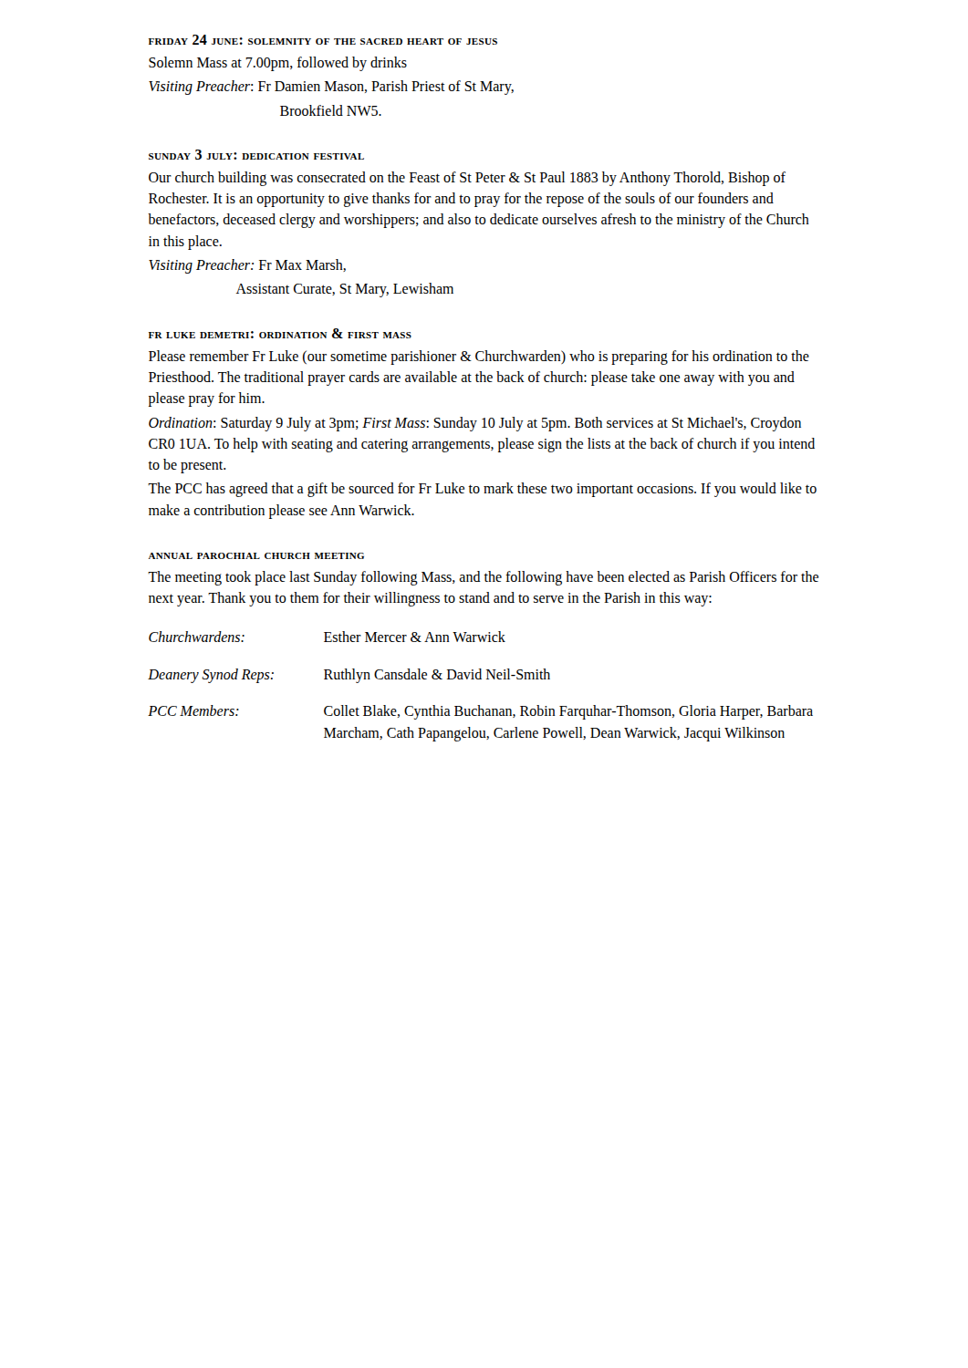Friday 24 June: Solemnity of the Sacred Heart of Jesus
Solemn Mass at 7.00pm, followed by drinks
Visiting Preacher: Fr Damien Mason, Parish Priest of St Mary,
Brookfield NW5.
Sunday 3 July: Dedication Festival
Our church building was consecrated on the Feast of St Peter & St Paul 1883 by Anthony Thorold, Bishop of Rochester. It is an opportunity to give thanks for and to pray for the repose of the souls of our founders and benefactors, deceased clergy and worshippers; and also to dedicate ourselves afresh to the ministry of the Church in this place.
Visiting Preacher: Fr Max Marsh,
Assistant Curate, St Mary, Lewisham
Fr Luke Demetri: Ordination & First Mass
Please remember Fr Luke (our sometime parishioner & Churchwarden) who is preparing for his ordination to the Priesthood. The traditional prayer cards are available at the back of church: please take one away with you and please pray for him.
Ordination: Saturday 9 July at 3pm; First Mass: Sunday 10 July at 5pm. Both services at St Michael's, Croydon CR0 1UA. To help with seating and catering arrangements, please sign the lists at the back of church if you intend to be present.
The PCC has agreed that a gift be sourced for Fr Luke to mark these two important occasions. If you would like to make a contribution please see Ann Warwick.
Annual Parochial Church Meeting
The meeting took place last Sunday following Mass, and the following have been elected as Parish Officers for the next year. Thank you to them for their willingness to stand and to serve in the Parish in this way:
| Churchwardens: | Esther Mercer & Ann Warwick |
| Deanery Synod Reps: | Ruthlyn Cansdale & David Neil-Smith |
| PCC Members: | Collet Blake, Cynthia Buchanan, Robin Farquhar-Thomson, Gloria Harper, Barbara Marcham, Cath Papangelou, Carlene Powell, Dean Warwick, Jacqui Wilkinson |